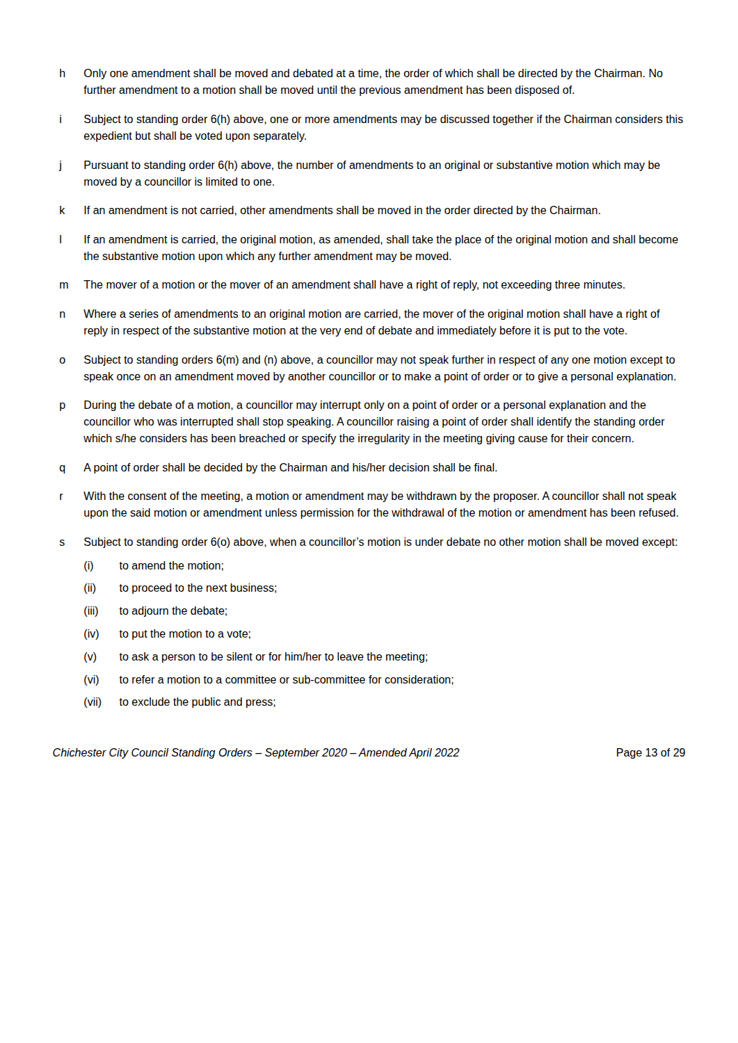h Only one amendment shall be moved and debated at a time, the order of which shall be directed by the Chairman. No further amendment to a motion shall be moved until the previous amendment has been disposed of.
i Subject to standing order 6(h) above, one or more amendments may be discussed together if the Chairman considers this expedient but shall be voted upon separately.
j Pursuant to standing order 6(h) above, the number of amendments to an original or substantive motion which may be moved by a councillor is limited to one.
k If an amendment is not carried, other amendments shall be moved in the order directed by the Chairman.
l If an amendment is carried, the original motion, as amended, shall take the place of the original motion and shall become the substantive motion upon which any further amendment may be moved.
m The mover of a motion or the mover of an amendment shall have a right of reply, not exceeding three minutes.
n Where a series of amendments to an original motion are carried, the mover of the original motion shall have a right of reply in respect of the substantive motion at the very end of debate and immediately before it is put to the vote.
o Subject to standing orders 6(m) and (n) above, a councillor may not speak further in respect of any one motion except to speak once on an amendment moved by another councillor or to make a point of order or to give a personal explanation.
p During the debate of a motion, a councillor may interrupt only on a point of order or a personal explanation and the councillor who was interrupted shall stop speaking. A councillor raising a point of order shall identify the standing order which s/he considers has been breached or specify the irregularity in the meeting giving cause for their concern.
q A point of order shall be decided by the Chairman and his/her decision shall be final.
r With the consent of the meeting, a motion or amendment may be withdrawn by the proposer. A councillor shall not speak upon the said motion or amendment unless permission for the withdrawal of the motion or amendment has been refused.
s Subject to standing order 6(o) above, when a councillor’s motion is under debate no other motion shall be moved except:
(i) to amend the motion;
(ii) to proceed to the next business;
(iii) to adjourn the debate;
(iv) to put the motion to a vote;
(v) to ask a person to be silent or for him/her to leave the meeting;
(vi) to refer a motion to a committee or sub-committee for consideration;
(vii) to exclude the public and press;
Chichester City Council Standing Orders – September 2020 – Amended April 2022 Page 13 of 29